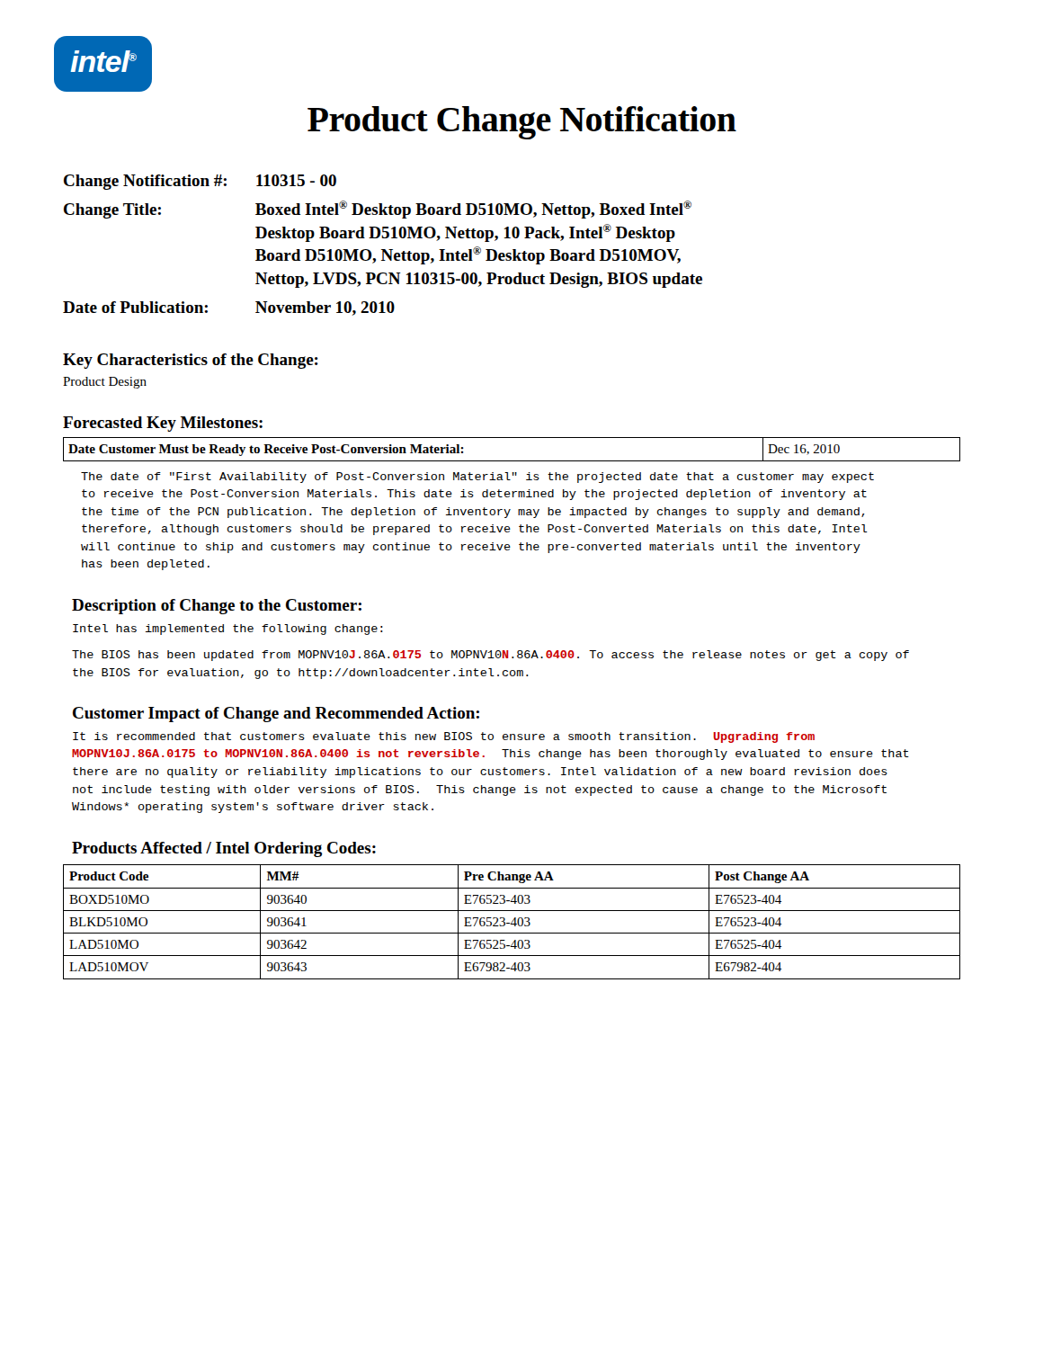intel®
Product Change Notification
| Change Notification #: | 110315 - 00 |
| Change Title: | Boxed Intel ® Desktop Board D510MO, Nettop, Boxed Intel ® Desktop Board D510MO, Nettop, 10 Pack, Intel ® Desktop Board D510MO, Nettop, Intel ® Desktop Board D510MOV, Nettop, LVDS, PCN 110315-00, Product Design, BIOS update |
| Date of Publication: | November 10, 2010 |
Key Characteristics of the Change:
Product Design
Forecasted Key Milestones:
| Date Customer Must be Ready to Receive Post-Conversion Material: | Dec 16, 2010 |
The date of "First Availability of Post-Conversion Material" is the projected date that a customer may expect to receive the Post-Conversion Materials. This date is determined by the projected depletion of inventory at the time of the PCN publication. The depletion of inventory may be impacted by changes to supply and demand, therefore, although customers should be prepared to receive the Post-Converted Materials on this date, Intel will continue to ship and customers may continue to receive the pre-converted materials until the inventory has been depleted.
Description of Change to the Customer:
Intel has implemented the following change:
The BIOS has been updated from MOPNV10J.86A.0175 to MOPNV10N.86A.0400. To access the release notes or get a copy of the BIOS for evaluation, go to http://downloadcenter.intel.com.
Customer Impact of Change and Recommended Action:
It is recommended that customers evaluate this new BIOS to ensure a smooth transition. Upgrading from MOPNV10J.86A.0175 to MOPNV10N.86A.0400 is not reversible. This change has been thoroughly evaluated to ensure that there are no quality or reliability implications to our customers. Intel validation of a new board revision does not include testing with older versions of BIOS. This change is not expected to cause a change to the Microsoft Windows* operating system's software driver stack.
Products Affected / Intel Ordering Codes:
| Product Code | MM# | Pre Change AA | Post Change AA |
| --- | --- | --- | --- |
| BOXD510MO | 903640 | E76523-403 | E76523-404 |
| BLKD510MO | 903641 | E76523-403 | E76523-404 |
| LAD510MO | 903642 | E76525-403 | E76525-404 |
| LAD510MOV | 903643 | E67982-403 | E67982-404 |